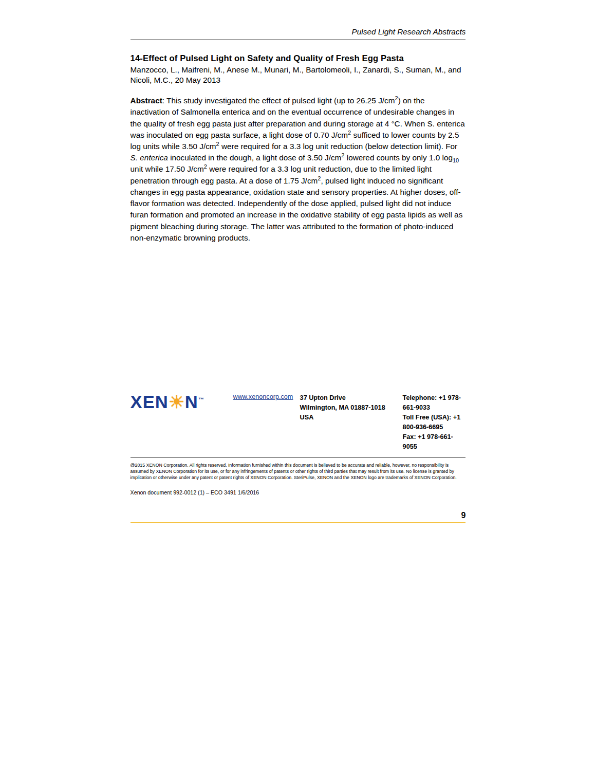Pulsed Light Research Abstracts
14-Effect of Pulsed Light on Safety and Quality of Fresh Egg Pasta
Manzocco, L., Maifreni, M., Anese M., Munari, M., Bartolomeoli, I., Zanardi, S., Suman, M., and Nicoli, M.C., 20 May 2013
Abstract: This study investigated the effect of pulsed light (up to 26.25 J/cm2) on the inactivation of Salmonella enterica and on the eventual occurrence of undesirable changes in the quality of fresh egg pasta just after preparation and during storage at 4 °C. When S. enterica was inoculated on egg pasta surface, a light dose of 0.70 J/cm2 sufficed to lower counts by 2.5 log units while 3.50 J/cm2 were required for a 3.3 log unit reduction (below detection limit). For S. enterica inoculated in the dough, a light dose of 3.50 J/cm2 lowered counts by only 1.0 log10 unit while 17.50 J/cm2 were required for a 3.3 log unit reduction, due to the limited light penetration through egg pasta. At a dose of 1.75 J/cm2, pulsed light induced no significant changes in egg pasta appearance, oxidation state and sensory properties. At higher doses, off-flavor formation was detected. Independently of the dose applied, pulsed light did not induce furan formation and promoted an increase in the oxidative stability of egg pasta lipids as well as pigment bleaching during storage. The latter was attributed to the formation of photo-induced non-enzymatic browning products.
| XEN ☀ N ™ | www.xenoncorp.com | 37 Upton Drive Wilmington, MA 01887-1018 USA | Telephone: +1 978-661-9033 Toll Free (USA): +1 800-936-6695 Fax: +1 978-661-9055 |
@2015 XENON Corporation. All rights reserved. Information furnished within this document is believed to be accurate and reliable, however, no responsibility is assumed by XENON Corporation for its use, or for any infringements of patents or other rights of third parties that may result from its use. No license is granted by implication or otherwise under any patent or patent rights of XENON Corporation. SteriPulse, XENON and the XENON logo are trademarks of XENON Corporation.
Xenon document 992-0012 (1) – ECO 3491 1/6/2016
9